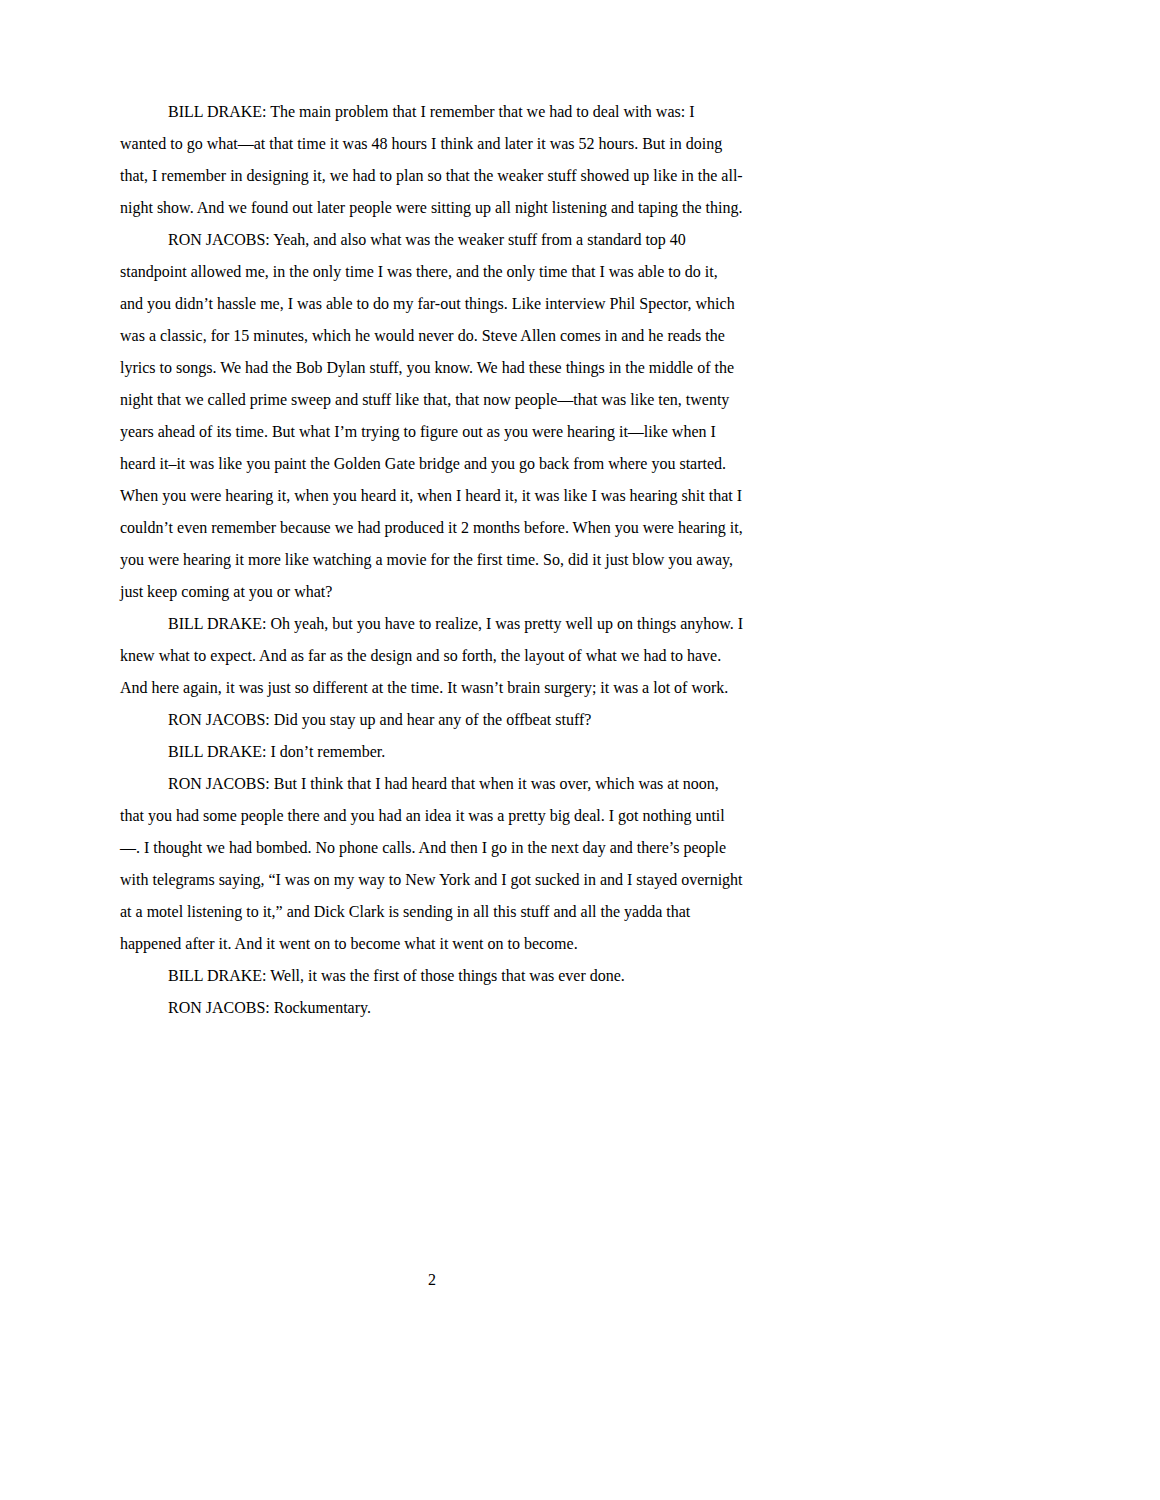BILL DRAKE: The main problem that I remember that we had to deal with was: I wanted to go what—at that time it was 48 hours I think and later it was 52 hours. But in doing that, I remember in designing it, we had to plan so that the weaker stuff showed up like in the all-night show. And we found out later people were sitting up all night listening and taping the thing.
RON JACOBS: Yeah, and also what was the weaker stuff from a standard top 40 standpoint allowed me, in the only time I was there, and the only time that I was able to do it, and you didn’t hassle me, I was able to do my far-out things. Like interview Phil Spector, which was a classic, for 15 minutes, which he would never do. Steve Allen comes in and he reads the lyrics to songs. We had the Bob Dylan stuff, you know. We had these things in the middle of the night that we called prime sweep and stuff like that, that now people—that was like ten, twenty years ahead of its time. But what I’m trying to figure out as you were hearing it—like when I heard it–it was like you paint the Golden Gate bridge and you go back from where you started. When you were hearing it, when you heard it, when I heard it, it was like I was hearing shit that I couldn’t even remember because we had produced it 2 months before. When you were hearing it, you were hearing it more like watching a movie for the first time. So, did it just blow you away, just keep coming at you or what?
BILL DRAKE: Oh yeah, but you have to realize, I was pretty well up on things anyhow. I knew what to expect. And as far as the design and so forth, the layout of what we had to have. And here again, it was just so different at the time. It wasn’t brain surgery; it was a lot of work.
RON JACOBS: Did you stay up and hear any of the offbeat stuff?
BILL DRAKE: I don’t remember.
RON JACOBS: But I think that I had heard that when it was over, which was at noon, that you had some people there and you had an idea it was a pretty big deal. I got nothing until—. I thought we had bombed. No phone calls. And then I go in the next day and there’s people with telegrams saying, “I was on my way to New York and I got sucked in and I stayed overnight at a motel listening to it,” and Dick Clark is sending in all this stuff and all the yadda that happened after it. And it went on to become what it went on to become.
BILL DRAKE: Well, it was the first of those things that was ever done.
RON JACOBS: Rockumentary.
2